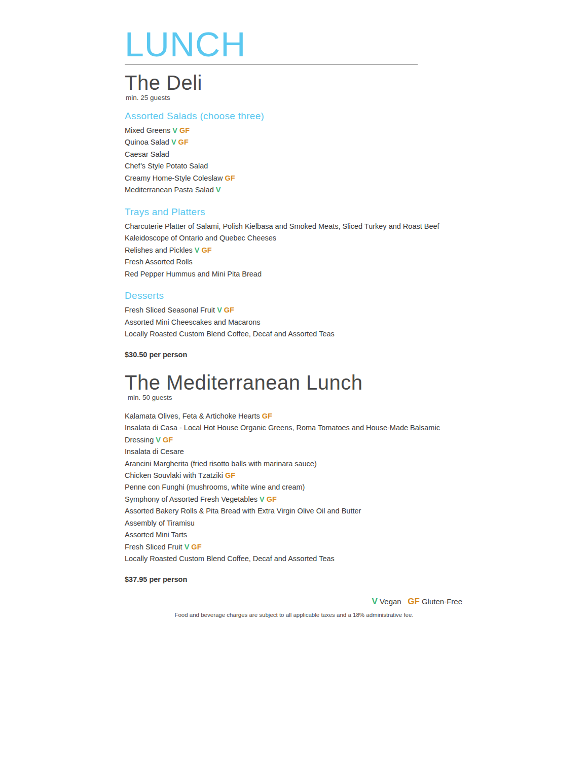LUNCH
The Deli
min. 25 guests
Assorted Salads (choose three)
Mixed Greens V GF
Quinoa Salad V GF
Caesar Salad
Chef’s Style Potato Salad
Creamy Home-Style Coleslaw GF
Mediterranean Pasta Salad V
Trays and Platters
Charcuterie Platter of Salami, Polish Kielbasa and Smoked Meats, Sliced Turkey and Roast Beef
Kaleidoscope of Ontario and Quebec Cheeses
Relishes and Pickles V GF
Fresh Assorted Rolls
Red Pepper Hummus and Mini Pita Bread
Desserts
Fresh Sliced Seasonal Fruit V GF
Assorted Mini Cheescakes and Macarons
Locally Roasted Custom Blend Coffee, Decaf and Assorted Teas
$30.50 per person
The Mediterranean Lunch
min. 50 guests
Kalamata Olives, Feta & Artichoke Hearts GF
Insalata di Casa - Local Hot House Organic Greens, Roma Tomatoes and House-Made Balsamic Dressing V GF
Insalata di Cesare
Arancini Margherita (fried risotto balls with marinara sauce)
Chicken Souvlaki with Tzatziki GF
Penne con Funghi (mushrooms, white wine and cream)
Symphony of Assorted Fresh Vegetables V GF
Assorted Bakery Rolls & Pita Bread with Extra Virgin Olive Oil and Butter
Assembly of Tiramisu
Assorted Mini Tarts
Fresh Sliced Fruit V GF
Locally Roasted Custom Blend Coffee, Decaf and Assorted Teas
$37.95 per person
V Vegan GF Gluten-Free
Food and beverage charges are subject to all applicable taxes and a 18% administrative fee.